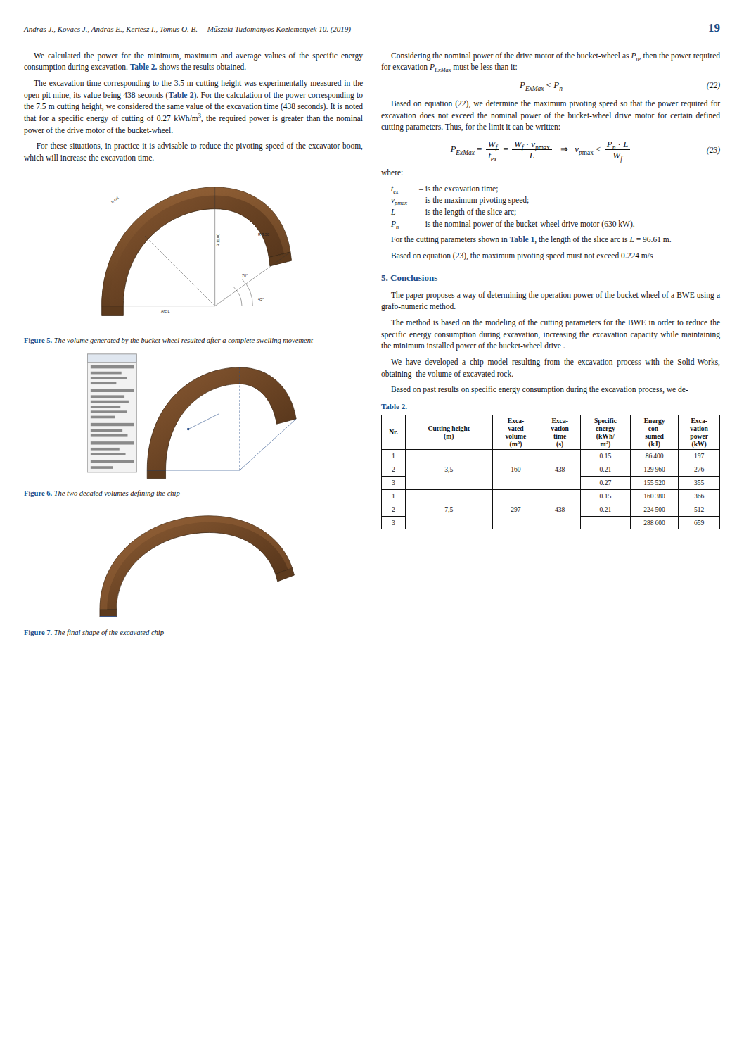András J., Kovács J., András E., Kertész I., Tomus O. B. – Műszaki Tudományos Közlemények 10. (2019)
19
We calculated the power for the minimum, maximum and average values of the specific energy consumption during excavation. Table 2. shows the results obtained.
The excavation time corresponding to the 3.5 m cutting height was experimentally measured in the open pit mine, its value being 438 seconds (Table 2). For the calculation of the power corresponding to the 7.5 m cutting height, we considered the same value of the excavation time (438 seconds). It is noted that for a specific energy of cutting of 0.27 kWh/m3, the required power is greater than the nominal power of the drive motor of the bucket-wheel.
For these situations, in practice it is advisable to reduce the pivoting speed of the excavator boom, which will increase the excavation time.
R 11.00 70° 45° Arc L h cut R 3.50
Figure 5. The volume generated by the bucket wheel resulted after a complete swelling movement
Figure 6. The two decaled volumes defining the chip
Figure 7. The final shape of the excavated chip
Considering the nominal power of the drive motor of the bucket-wheel as Pn, then the power required for excavation PExMax must be less than it:
PExMax < Pn
(22)
Based on equation (22), we determine the maximum pivoting speed so that the power required for excavation does not exceed the nominal power of the bucket-wheel drive motor for certain defined cutting parameters. Thus, for the limit it can be written:
PExMax = Wf tex = Wf · vpmax L ⇒ vpmax < Pn · L Wf
(23)
where:
tex
– is the excavation time;
vpmax
– is the maximum pivoting speed;
L
– is the length of the slice arc;
Pn
– is the nominal power of the bucket-wheel drive motor (630 kW).
For the cutting parameters shown in Table 1, the length of the slice arc is L = 96.61 m.
Based on equation (23), the maximum pivoting speed must not exceed 0.224 m/s
5. Conclusions
The paper proposes a way of determining the operation power of the bucket wheel of a BWE using a grafo-numeric method.
The method is based on the modeling of the cutting parameters for the BWE in order to reduce the specific energy consumption during excavation, increasing the excavation capacity while maintaining the minimum installed power of the bucket-wheel drive .
We have developed a chip model resulting from the excavation process with the Solid-Works, obtaining the volume of excavated rock.
Based on past results on specific energy consumption during the excavation process, we de-
Table 2.
| Nr. | Cutting height (m) | Exca- vated volume (m 3 ) | Exca- vation time (s) | Specific energy (kWh/ m 3 ) | Energy con- sumed (kJ) | Exca- vation power (kW) |
| --- | --- | --- | --- | --- | --- | --- |
| 1 | 3,5 | 160 | 438 | 0.15 | 86 400 | 197 |
| 2 | 0.21 | 129 960 | 276 |
| 3 | 0.27 | 155 520 | 355 |
| 1 | 7,5 | 297 | 438 | 0.15 | 160 380 | 366 |
| 2 | 0.21 | 224 500 | 512 |
| 3 | | 288 600 | 659 |